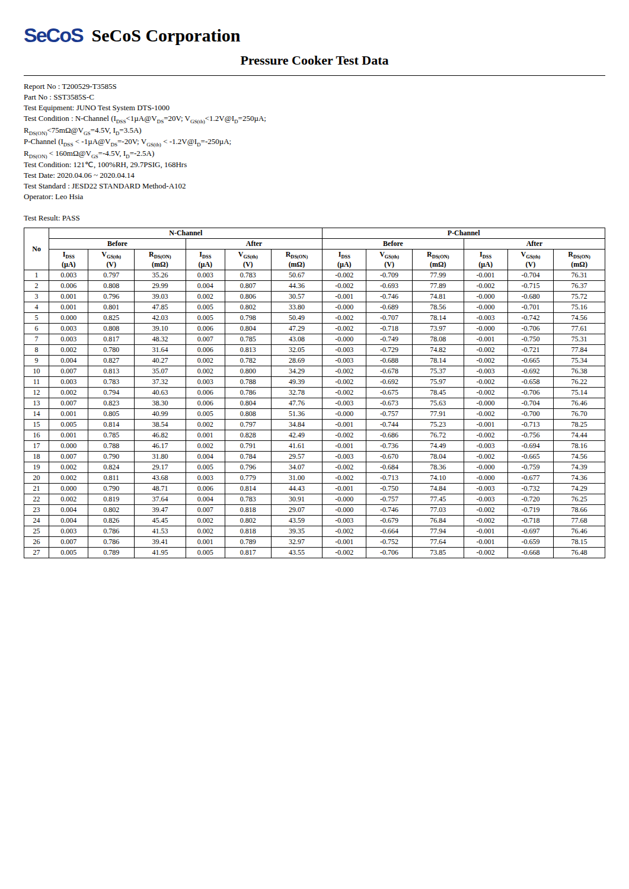SeCoS
SeCoS Corporation
Pressure Cooker Test Data
Report No : T200529-T3585S
Part No : SST3585S-C
Test Equipment: JUNO Test System DTS-1000
Test Condition : N-Channel (IDSS<1µA@VDS=20V; VGS(th)<1.2V@ID=250µA;
RDS(ON)<75mΩ@VGS=4.5V, ID=3.5A)
P-Channel (IDSS < -1µA@VDS=-20V; VGS(th) < -1.2V@ID=-250µA;
RDS(ON) < 160mΩ@VGS=-4.5V, ID=-2.5A)
Test Condition: 121℃, 100%RH, 29.7PSIG, 168Hrs
Test Date: 2020.04.06 ~ 2020.04.14
Test Standard : JESD22 STANDARD Method-A102
Operator: Leo Hsia
Test Result: PASS
| No | N-Channel | P-Channel |
| --- | --- | --- |
| Before | After | Before | After |
| I DSS (µA) | V GS(th) (V) | R DS(ON) (mΩ) | I DSS (µA) | V GS(th) (V) | R DS(ON) (mΩ) | I DSS (µA) | V GS(th) (V) | R DS(ON) (mΩ) | I DSS (µA) | V GS(th) (V) | R DS(ON) (mΩ) |
| 1 | 0.003 | 0.797 | 35.26 | 0.003 | 0.783 | 50.67 | -0.002 | -0.709 | 77.99 | -0.001 | -0.704 | 76.31 |
| 2 | 0.006 | 0.808 | 29.99 | 0.004 | 0.807 | 44.36 | -0.002 | -0.693 | 77.89 | -0.002 | -0.715 | 76.37 |
| 3 | 0.001 | 0.796 | 39.03 | 0.002 | 0.806 | 30.57 | -0.001 | -0.746 | 74.81 | -0.000 | -0.680 | 75.72 |
| 4 | 0.001 | 0.801 | 47.85 | 0.005 | 0.802 | 33.80 | -0.000 | -0.689 | 78.56 | -0.000 | -0.701 | 75.16 |
| 5 | 0.000 | 0.825 | 42.03 | 0.005 | 0.798 | 50.49 | -0.002 | -0.707 | 78.14 | -0.003 | -0.742 | 74.56 |
| 6 | 0.003 | 0.808 | 39.10 | 0.006 | 0.804 | 47.29 | -0.002 | -0.718 | 73.97 | -0.000 | -0.706 | 77.61 |
| 7 | 0.003 | 0.817 | 48.32 | 0.007 | 0.785 | 43.08 | -0.000 | -0.749 | 78.08 | -0.001 | -0.750 | 75.31 |
| 8 | 0.002 | 0.780 | 31.64 | 0.006 | 0.813 | 32.05 | -0.003 | -0.729 | 74.82 | -0.002 | -0.721 | 77.84 |
| 9 | 0.004 | 0.827 | 40.27 | 0.002 | 0.782 | 28.69 | -0.003 | -0.688 | 78.14 | -0.002 | -0.665 | 75.34 |
| 10 | 0.007 | 0.813 | 35.07 | 0.002 | 0.800 | 34.29 | -0.002 | -0.678 | 75.37 | -0.003 | -0.692 | 76.38 |
| 11 | 0.003 | 0.783 | 37.32 | 0.003 | 0.788 | 49.39 | -0.002 | -0.692 | 75.97 | -0.002 | -0.658 | 76.22 |
| 12 | 0.002 | 0.794 | 40.63 | 0.006 | 0.786 | 32.78 | -0.002 | -0.675 | 78.45 | -0.002 | -0.706 | 75.14 |
| 13 | 0.007 | 0.823 | 38.30 | 0.006 | 0.804 | 47.76 | -0.003 | -0.673 | 75.63 | -0.000 | -0.704 | 76.46 |
| 14 | 0.001 | 0.805 | 40.99 | 0.005 | 0.808 | 51.36 | -0.000 | -0.757 | 77.91 | -0.002 | -0.700 | 76.70 |
| 15 | 0.005 | 0.814 | 38.54 | 0.002 | 0.797 | 34.84 | -0.001 | -0.744 | 75.23 | -0.001 | -0.713 | 78.25 |
| 16 | 0.001 | 0.785 | 46.82 | 0.001 | 0.828 | 42.49 | -0.002 | -0.686 | 76.72 | -0.002 | -0.756 | 74.44 |
| 17 | 0.000 | 0.788 | 46.17 | 0.002 | 0.791 | 41.61 | -0.001 | -0.736 | 74.49 | -0.003 | -0.694 | 78.16 |
| 18 | 0.007 | 0.790 | 31.80 | 0.004 | 0.784 | 29.57 | -0.003 | -0.670 | 78.04 | -0.002 | -0.665 | 74.56 |
| 19 | 0.002 | 0.824 | 29.17 | 0.005 | 0.796 | 34.07 | -0.002 | -0.684 | 78.36 | -0.000 | -0.759 | 74.39 |
| 20 | 0.002 | 0.811 | 43.68 | 0.003 | 0.779 | 31.00 | -0.002 | -0.713 | 74.10 | -0.000 | -0.677 | 74.36 |
| 21 | 0.000 | 0.790 | 48.71 | 0.006 | 0.814 | 44.43 | -0.001 | -0.750 | 74.84 | -0.003 | -0.732 | 74.29 |
| 22 | 0.002 | 0.819 | 37.64 | 0.004 | 0.783 | 30.91 | -0.000 | -0.757 | 77.45 | -0.003 | -0.720 | 76.25 |
| 23 | 0.004 | 0.802 | 39.47 | 0.007 | 0.818 | 29.07 | -0.000 | -0.746 | 77.03 | -0.002 | -0.719 | 78.66 |
| 24 | 0.004 | 0.826 | 45.45 | 0.002 | 0.802 | 43.59 | -0.003 | -0.679 | 76.84 | -0.002 | -0.718 | 77.68 |
| 25 | 0.003 | 0.786 | 41.53 | 0.002 | 0.818 | 39.35 | -0.002 | -0.664 | 77.94 | -0.001 | -0.697 | 76.46 |
| 26 | 0.007 | 0.786 | 39.41 | 0.001 | 0.789 | 32.97 | -0.001 | -0.752 | 77.64 | -0.001 | -0.659 | 78.15 |
| 27 | 0.005 | 0.789 | 41.95 | 0.005 | 0.817 | 43.55 | -0.002 | -0.706 | 73.85 | -0.002 | -0.668 | 76.48 |